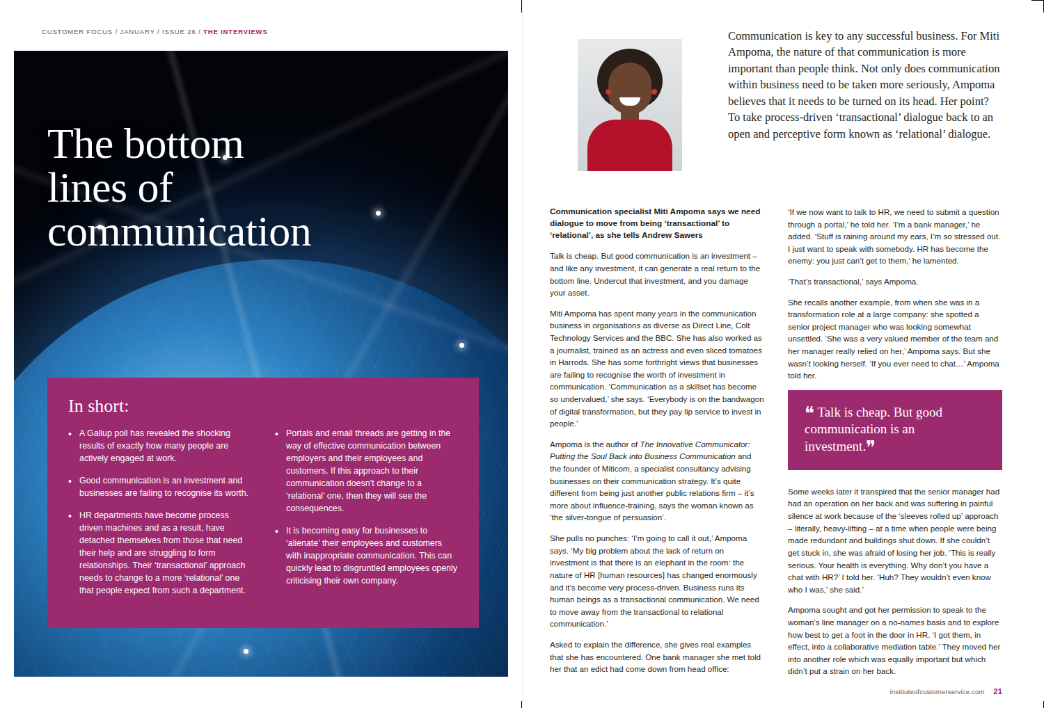CUSTOMER FOCUS / JANUARY / ISSUE 26 / THE INTERVIEWS
The bottom
lines of
communication
In short:
A Gallup poll has revealed the shocking results of exactly how many people are actively engaged at work.
Good communication is an investment and businesses are failing to recognise its worth.
HR departments have become process driven machines and as a result, have detached themselves from those that need their help and are struggling to form relationships. Their ‘transactional’ approach needs to change to a more ‘relational’ one that people expect from such a department.
Portals and email threads are getting in the way of effective communication between employers and their employees and customers. If this approach to their communication doesn’t change to a ‘relational’ one, then they will see the consequences.
It is becoming easy for businesses to ‘alienate’ their employees and customers with inappropriate communication. This can quickly lead to disgruntled employees openly criticising their own company.
Communication is key to any successful business. For Miti Ampoma, the nature of that communication is more important than people think. Not only does communication within business need to be taken more seriously, Ampoma believes that it needs to be turned on its head. Her point? To take process-driven ‘transactional’ dialogue back to an open and perceptive form known as ‘relational’ dialogue.
Communication specialist Miti Ampoma says we need dialogue to move from being ‘transactional’ to ‘relational’, as she tells Andrew Sawers
Talk is cheap. But good communication is an investment – and like any investment, it can generate a real return to the bottom line. Undercut that investment, and you damage your asset.
Miti Ampoma has spent many years in the communication business in organisations as diverse as Direct Line, Colt Technology Services and the BBC. She has also worked as a journalist, trained as an actress and even sliced tomatoes in Harrods. She has some forthright views that businesses are failing to recognise the worth of investment in communication. ‘Communication as a skillset has become so undervalued,’ she says. ‘Everybody is on the bandwagon of digital transformation, but they pay lip service to invest in people.’
Ampoma is the author of The Innovative Communicator: Putting the Soul Back into Business Communication and the founder of Miticom, a specialist consultancy advising businesses on their communication strategy. It’s quite different from being just another public relations firm – it’s more about influence-training, says the woman known as ‘the silver-tongue of persuasion’.
She pulls no punches: ‘I’m going to call it out,’ Ampoma says. ‘My big problem about the lack of return on investment is that there is an elephant in the room: the nature of HR [human resources] has changed enormously and it’s become very process-driven. Business runs its human beings as a transactional communication. We need to move away from the transactional to relational communication.’
Asked to explain the difference, she gives real examples that she has encountered. One bank manager she met told her that an edict had come down from head office:
‘If we now want to talk to HR, we need to submit a question through a portal,’ he told her. ‘I’m a bank manager,’ he added. ‘Stuff is raining around my ears, I’m so stressed out. I just want to speak with somebody. HR has become the enemy: you just can’t get to them,’ he lamented.
‘That’s transactional,’ says Ampoma.
She recalls another example, from when she was in a transformation role at a large company: she spotted a senior project manager who was looking somewhat unsettled. ‘She was a very valued member of the team and her manager really relied on her,’ Ampoma says. But she wasn’t looking herself. ‘If you ever need to chat…’ Ampoma told her.
❝ Talk is cheap. But good communication is an investment.❞
Some weeks later it transpired that the senior manager had had an operation on her back and was suffering in painful silence at work because of the ‘sleeves rolled up’ approach – literally, heavy-lifting – at a time when people were being made redundant and buildings shut down. If she couldn’t get stuck in, she was afraid of losing her job. ‘This is really serious. Your health is everything. Why don’t you have a chat with HR?’ I told her. ‘Huh? They wouldn’t even know who I was,’ she said.’
Ampoma sought and got her permission to speak to the woman’s line manager on a no-names basis and to explore how best to get a foot in the door in HR. ‘I got them, in effect, into a collaborative mediation table.’ They moved her into another role which was equally important but which didn’t put a strain on her back.
instituteofcustomerservice.com 21